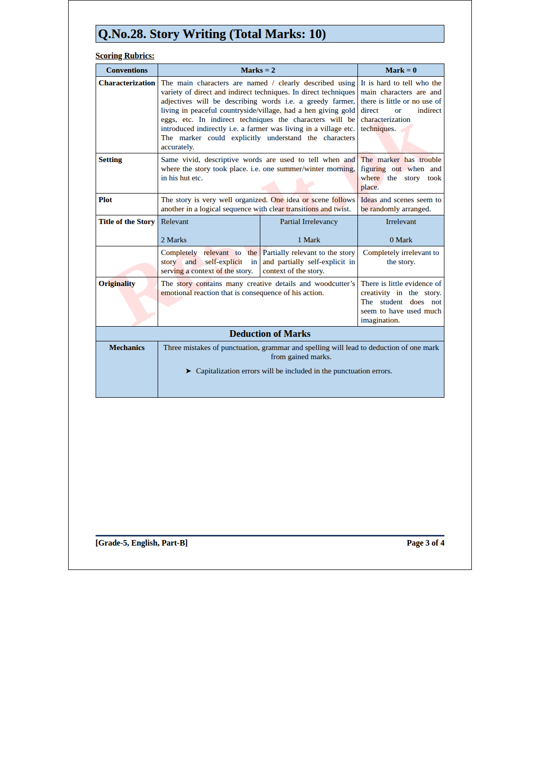Result.pk
Q.No.28. Story Writing (Total Marks: 10)
Scoring Rubrics:
| Conventions | Marks = 2 | Mark = 0 |
| --- | --- | --- |
| Characterization | The main characters are named / clearly described using variety of direct and indirect techniques. In direct techniques adjectives will be describing words i.e. a greedy farmer, living in peaceful countryside/village, had a hen giving gold eggs, etc. In indirect techniques the characters will be introduced indirectly i.e. a farmer was living in a village etc. The marker could explicitly understand the characters accurately. | It is hard to tell who the main characters are and there is little or no use of direct or indirect characterization techniques. |
| Setting | Same vivid, descriptive words are used to tell when and where the story took place. i.e. one summer/winter morning, in his hut etc. | The marker has trouble figuring out when and where the story took place. |
| Plot | The story is very well organized. One idea or scene follows another in a logical sequence with clear transitions and twist. | Ideas and scenes seem to be randomly arranged. |
| Title of the Story | Relevant 2 Marks | Partial Irrelevancy 1 Mark | Irrelevant 0 Mark |
| | Completely relevant to the story and self-explicit in serving a context of the story. | Partially relevant to the story and partially self-explicit in context of the story. | Completely irrelevant to the story. |
| Originality | The story contains many creative details and woodcutter’s emotional reaction that is consequence of his action. | There is little evidence of creativity in the story. The student does not seem to have used much imagination. |
| Deduction of Marks |
| Mechanics | Three mistakes of punctuation, grammar and spelling will lead to deduction of one mark from gained marks. ➤ Capitalization errors will be included in the punctuation errors. |
[Grade-5, English, Part-B]
Page 3 of 4